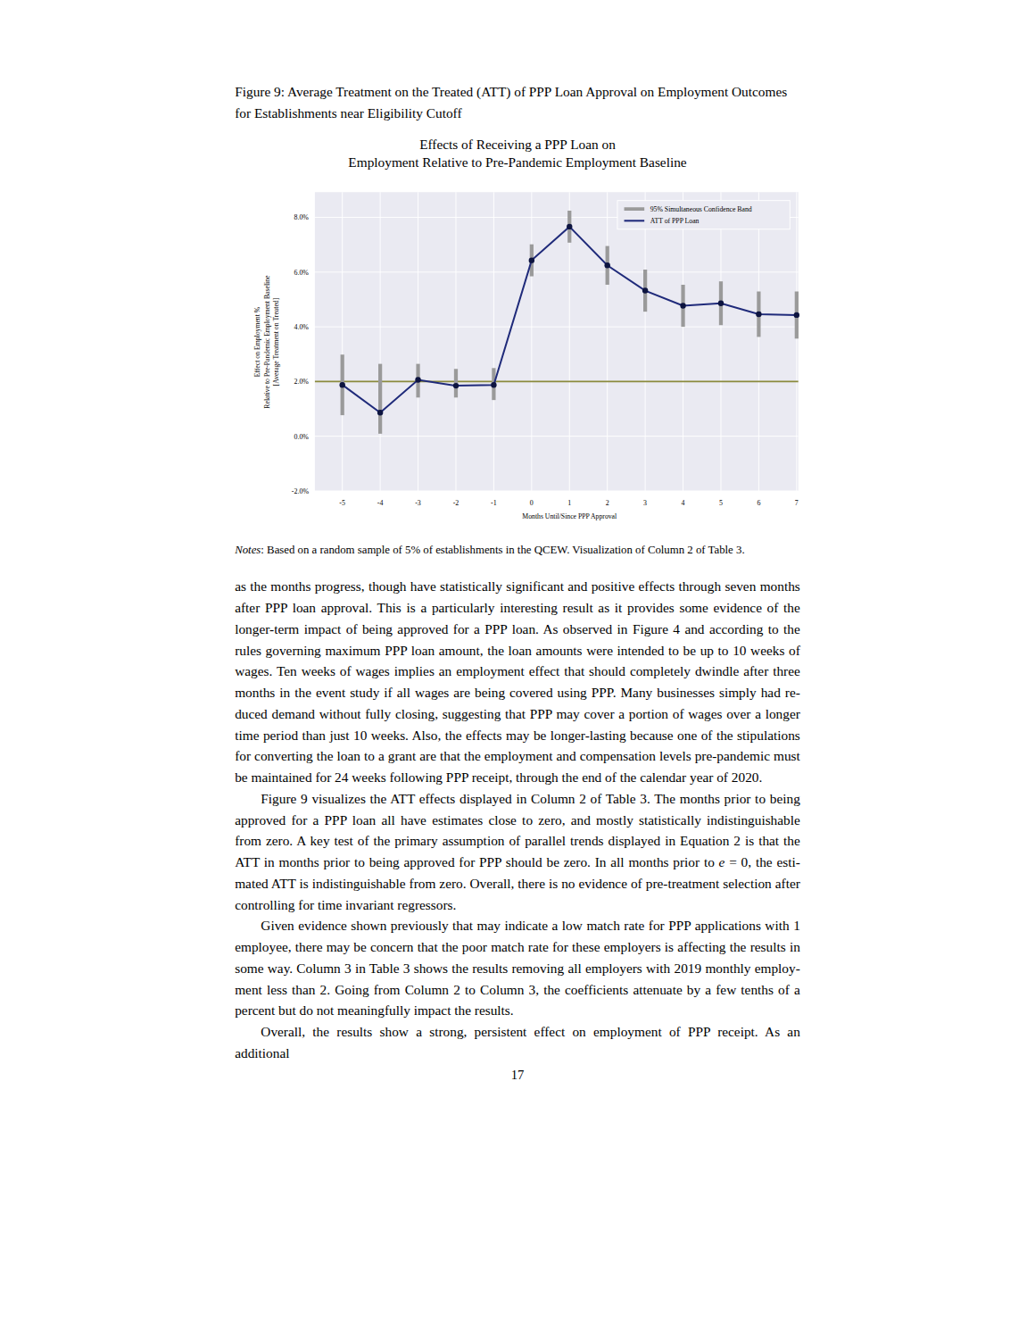Figure 9: Average Treatment on the Treated (ATT) of PPP Loan Approval on Employment Outcomes for Establishments near Eligibility Cutoff
Effects of Receiving a PPP Loan on
Employment Relative to Pre-Pandemic Employment Baseline
8.0% 6.0% 4.0% 2.0% 0.0% -2.0% 8.0% 6.0% 4.0% 2.0% 0.0% -2.0% 8.0% 6.0% 4.0% 2.0% 0.0% -2.0% Effect on Employment % Relative to Pre-Pandemic Employment Baseline [Average Treatment on Treated] -5 -4 -3 -2 -1 0 1 2 3 4 5 6 7 Months Until/Since PPP Approval 95% Simultaneous Confidence Band ATT of PPP Loan
Notes: Based on a random sample of 5% of establishments in the QCEW. Visualization of Column 2 of Table 3.
as the months progress, though have statistically significant and positive effects through seven months after PPP loan approval. This is a particularly interesting result as it provides some evidence of the longer-term impact of being approved for a PPP loan. As observed in Figure 4 and according to the rules governing maximum PPP loan amount, the loan amounts were intended to be up to 10 weeks of wages. Ten weeks of wages implies an employment effect that should completely dwindle after three months in the event study if all wages are being covered using PPP. Many businesses simply had reduced demand without fully closing, suggesting that PPP may cover a portion of wages over a longer time period than just 10 weeks. Also, the effects may be longer-lasting because one of the stipulations for converting the loan to a grant are that the employment and compensation levels pre-pandemic must be maintained for 24 weeks following PPP receipt, through the end of the calendar year of 2020.
Figure 9 visualizes the ATT effects displayed in Column 2 of Table 3. The months prior to being approved for a PPP loan all have estimates close to zero, and mostly statistically indistinguishable from zero. A key test of the primary assumption of parallel trends displayed in Equation 2 is that the ATT in months prior to being approved for PPP should be zero. In all months prior to e = 0, the estimated ATT is indistinguishable from zero. Overall, there is no evidence of pre-treatment selection after controlling for time invariant regressors.
Given evidence shown previously that may indicate a low match rate for PPP applications with 1 employee, there may be concern that the poor match rate for these employers is affecting the results in some way. Column 3 in Table 3 shows the results removing all employers with 2019 monthly employment less than 2. Going from Column 2 to Column 3, the coefficients attenuate by a few tenths of a percent but do not meaningfully impact the results.
Overall, the results show a strong, persistent effect on employment of PPP receipt. As an additional
17